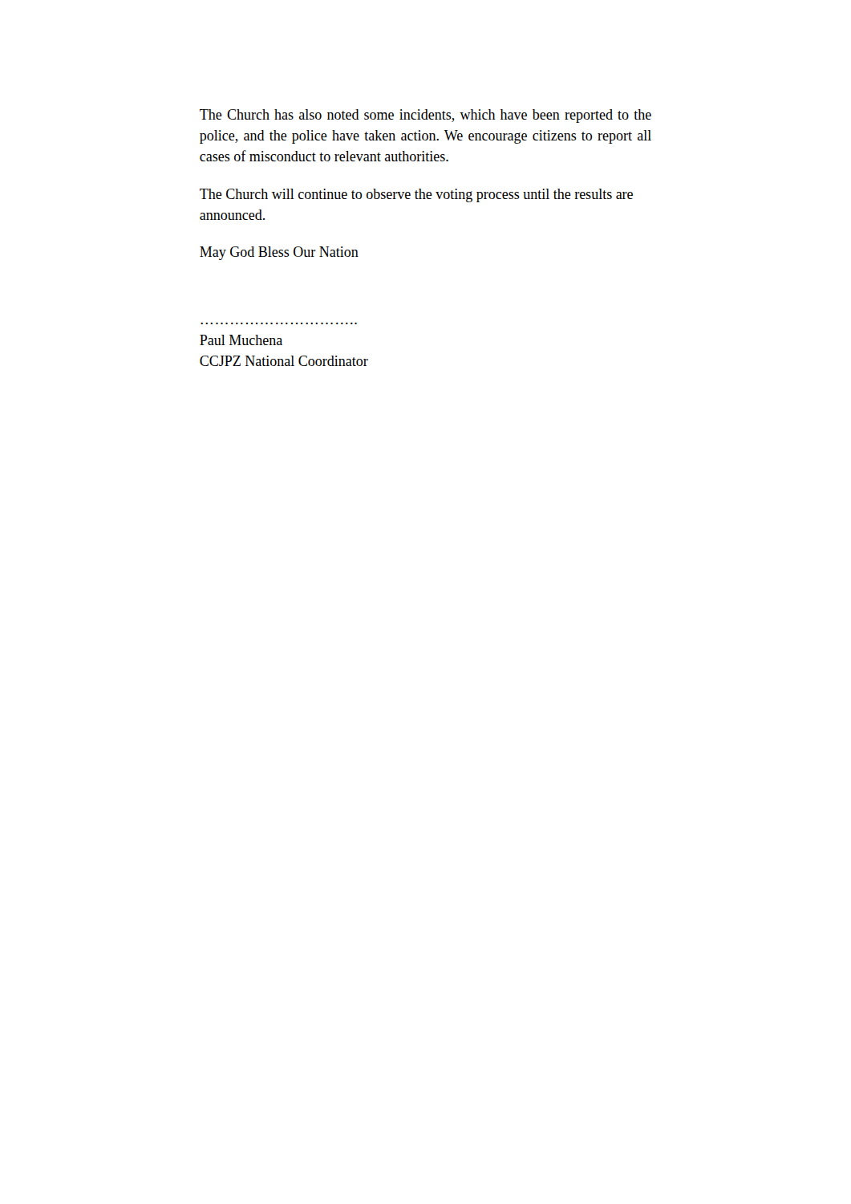The Church has also noted some incidents, which have been reported to the police, and the police have taken action. We encourage citizens to report all cases of misconduct to relevant authorities.
The Church will continue to observe the voting process until the results are announced.
May God Bless Our Nation
…………………………..
Paul Muchena
CCJPZ National Coordinator